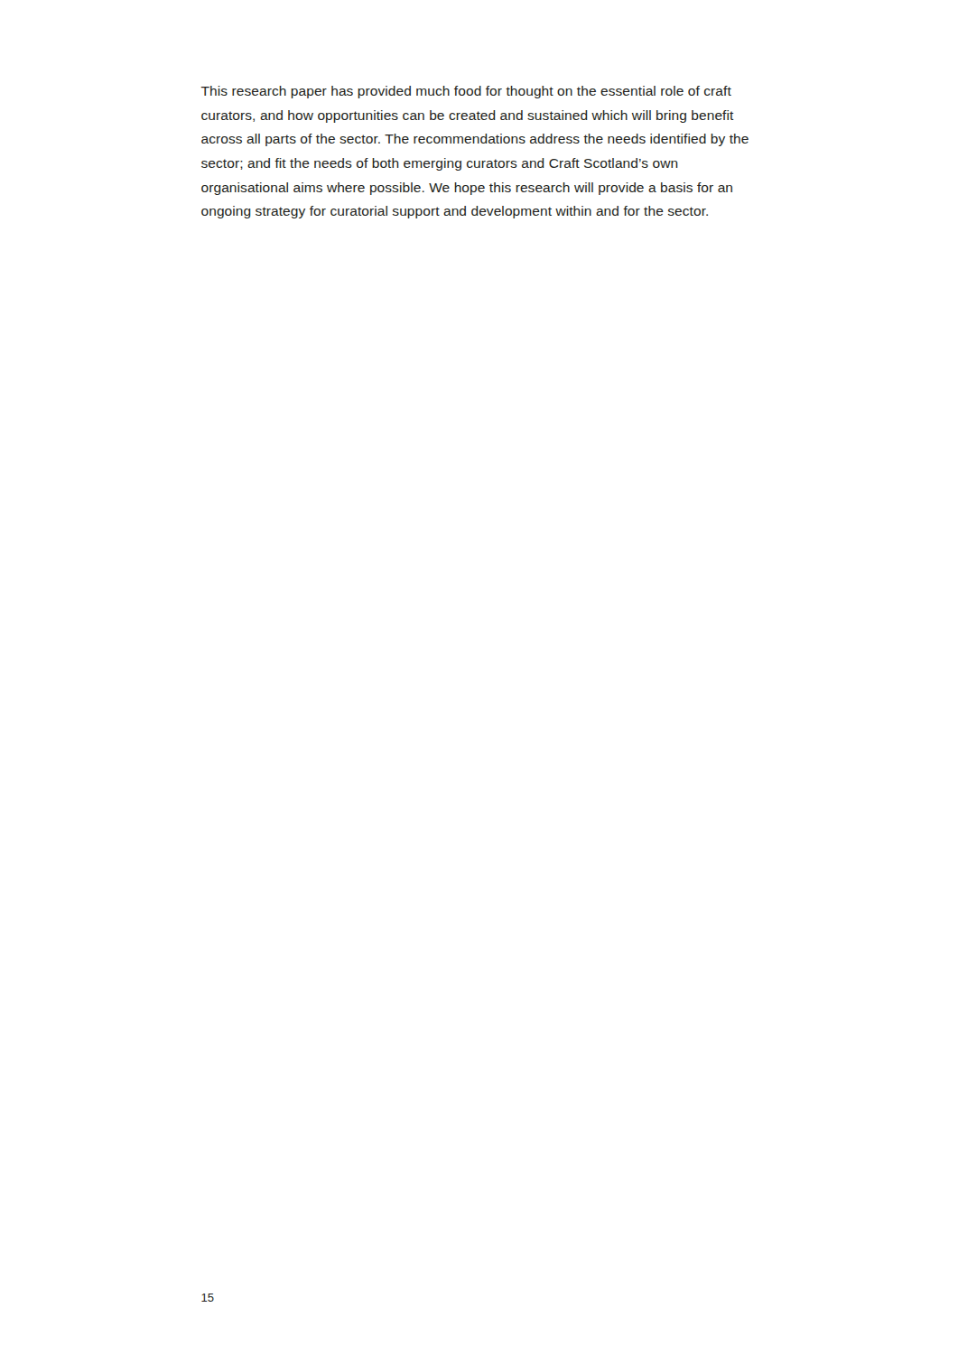This research paper has provided much food for thought on the essential role of craft curators, and how opportunities can be created and sustained which will bring benefit across all parts of the sector. The recommendations address the needs identified by the sector; and fit the needs of both emerging curators and Craft Scotland’s own organisational aims where possible. We hope this research will provide a basis for an ongoing strategy for curatorial support and development within and for the sector.
15